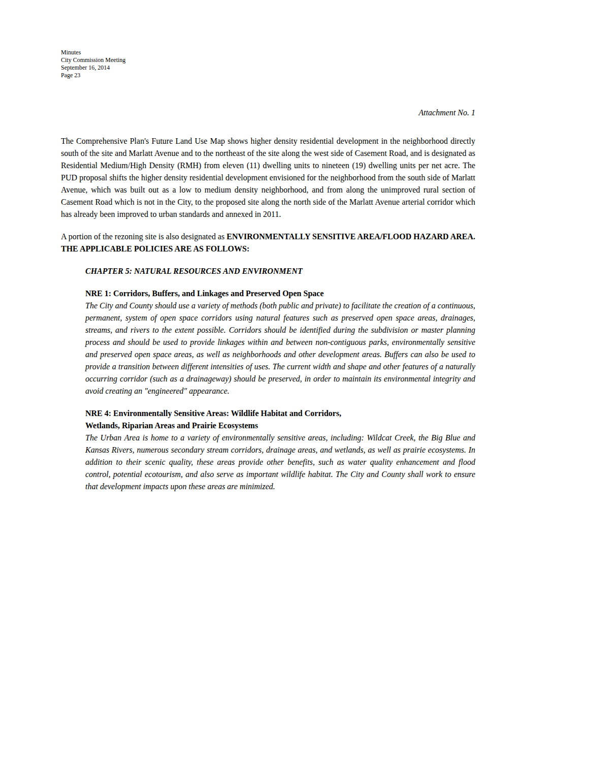Minutes
City Commission Meeting
September 16, 2014
Page 23
Attachment No. 1
The Comprehensive Plan's Future Land Use Map shows higher density residential development in the neighborhood directly south of the site and Marlatt Avenue and to the northeast of the site along the west side of Casement Road, and is designated as Residential Medium/High Density (RMH) from eleven (11) dwelling units to nineteen (19) dwelling units per net acre. The PUD proposal shifts the higher density residential development envisioned for the neighborhood from the south side of Marlatt Avenue, which was built out as a low to medium density neighborhood, and from along the unimproved rural section of Casement Road which is not in the City, to the proposed site along the north side of the Marlatt Avenue arterial corridor which has already been improved to urban standards and annexed in 2011.
A portion of the rezoning site is also designated as ENVIRONMENTALLY SENSITIVE AREA/FLOOD HAZARD AREA. THE APPLICABLE POLICIES ARE AS FOLLOWS:
CHAPTER 5: NATURAL RESOURCES AND ENVIRONMENT
NRE 1: Corridors, Buffers, and Linkages and Preserved Open Space
The City and County should use a variety of methods (both public and private) to facilitate the creation of a continuous, permanent, system of open space corridors using natural features such as preserved open space areas, drainages, streams, and rivers to the extent possible. Corridors should be identified during the subdivision or master planning process and should be used to provide linkages within and between non-contiguous parks, environmentally sensitive and preserved open space areas, as well as neighborhoods and other development areas. Buffers can also be used to provide a transition between different intensities of uses. The current width and shape and other features of a naturally occurring corridor (such as a drainageway) should be preserved, in order to maintain its environmental integrity and avoid creating an "engineered" appearance.
NRE 4: Environmentally Sensitive Areas: Wildlife Habitat and Corridors,
Wetlands, Riparian Areas and Prairie Ecosystems
The Urban Area is home to a variety of environmentally sensitive areas, including: Wildcat Creek, the Big Blue and Kansas Rivers, numerous secondary stream corridors, drainage areas, and wetlands, as well as prairie ecosystems. In addition to their scenic quality, these areas provide other benefits, such as water quality enhancement and flood control, potential ecotourism, and also serve as important wildlife habitat. The City and County shall work to ensure that development impacts upon these areas are minimized.